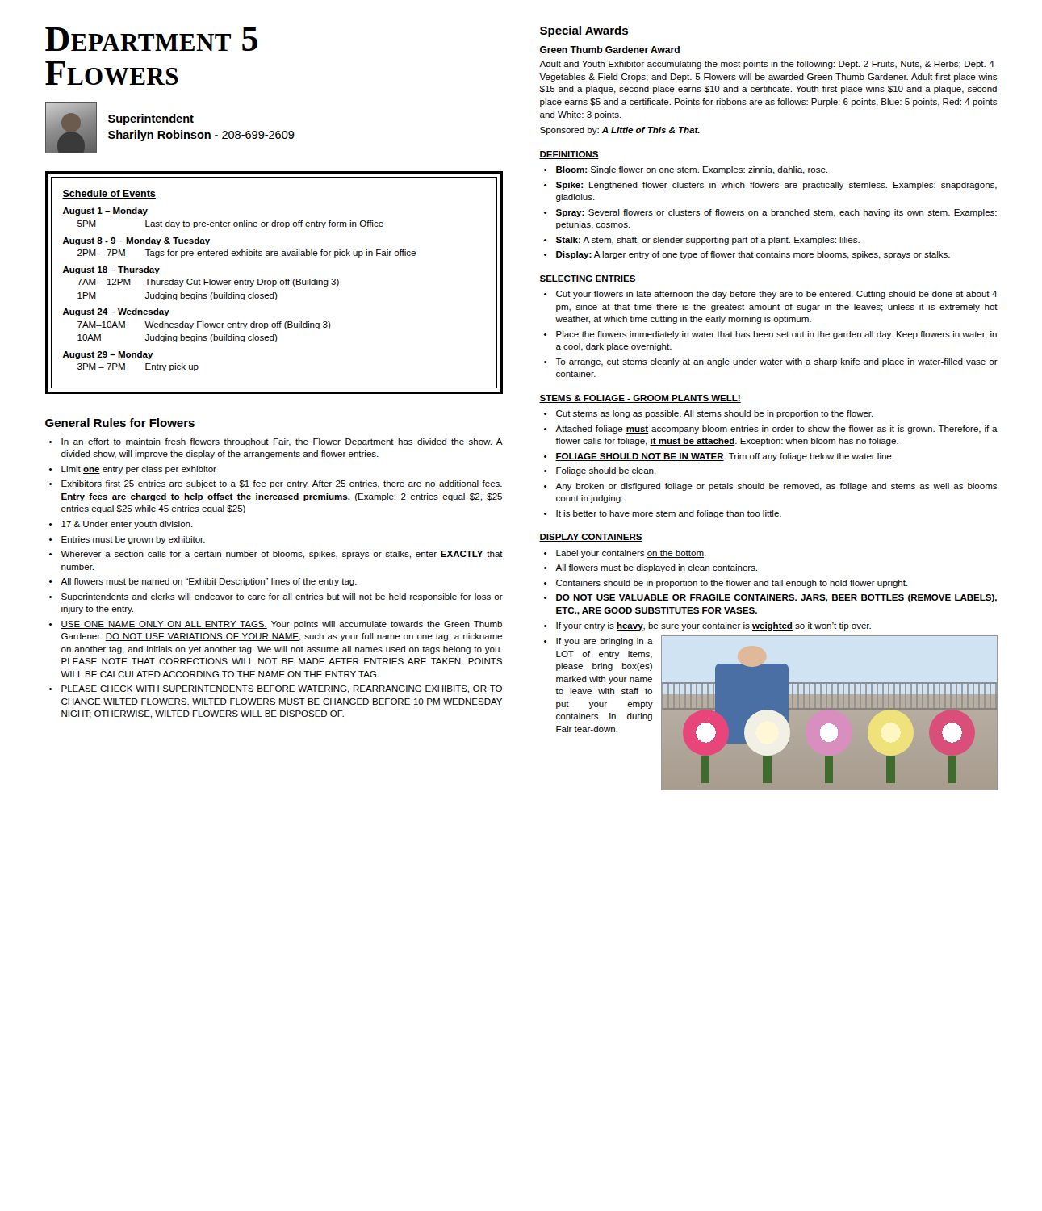Department 5
Flowers
Superintendent
Sharilyn Robinson - 208-699-2609
Schedule of Events
August 1 – Monday
| 5PM | Last day to pre-enter online or drop off entry form in Office |
August 8 - 9 – Monday & Tuesday
| 2PM – 7PM | Tags for pre-entered exhibits are available for pick up in Fair office |
August 18 – Thursday
| 7AM – 12PM | Thursday Cut Flower entry Drop off (Building 3) |
| 1PM | Judging begins (building closed) |
August 24 – Wednesday
| 7AM–10AM | Wednesday Flower entry drop off (Building 3) |
| 10AM | Judging begins (building closed) |
August 29 – Monday
| 3PM – 7PM | Entry pick up |
General Rules for Flowers
In an effort to maintain fresh flowers throughout Fair, the Flower Department has divided the show. A divided show, will improve the display of the arrangements and flower entries.
Limit one entry per class per exhibitor
Exhibitors first 25 entries are subject to a $1 fee per entry. After 25 entries, there are no additional fees. Entry fees are charged to help offset the increased premiums. (Example: 2 entries equal $2, $25 entries equal $25 while 45 entries equal $25)
17 & Under enter youth division.
Entries must be grown by exhibitor.
Wherever a section calls for a certain number of blooms, spikes, sprays or stalks, enter EXACTLY that number.
All flowers must be named on “Exhibit Description” lines of the entry tag.
Superintendents and clerks will endeavor to care for all entries but will not be held responsible for loss or injury to the entry.
USE ONE NAME ONLY ON ALL ENTRY TAGS. Your points will accumulate towards the Green Thumb Gardener. DO NOT USE VARIATIONS OF YOUR NAME, such as your full name on one tag, a nickname on another tag, and initials on yet another tag. We will not assume all names used on tags belong to you. PLEASE NOTE THAT CORRECTIONS WILL NOT BE MADE AFTER ENTRIES ARE TAKEN. POINTS WILL BE CALCULATED ACCORDING TO THE NAME ON THE ENTRY TAG.
PLEASE CHECK WITH SUPERINTENDENTS BEFORE WATERING, REARRANGING EXHIBITS, OR TO CHANGE WILTED FLOWERS. WILTED FLOWERS MUST BE CHANGED BEFORE 10 PM WEDNESDAY NIGHT; OTHERWISE, WILTED FLOWERS WILL BE DISPOSED OF.
Special Awards
Green Thumb Gardener Award
Adult and Youth Exhibitor accumulating the most points in the following: Dept. 2-Fruits, Nuts, & Herbs; Dept. 4-Vegetables & Field Crops; and Dept. 5-Flowers will be awarded Green Thumb Gardener. Adult first place wins $15 and a plaque, second place earns $10 and a certificate. Youth first place wins $10 and a plaque, second place earns $5 and a certificate. Points for ribbons are as follows: Purple: 6 points, Blue: 5 points, Red: 4 points and White: 3 points.
Sponsored by: A Little of This & That.
DEFINITIONS
Bloom: Single flower on one stem. Examples: zinnia, dahlia, rose.
Spike: Lengthened flower clusters in which flowers are practically stemless. Examples: snapdragons, gladiolus.
Spray: Several flowers or clusters of flowers on a branched stem, each having its own stem. Examples: petunias, cosmos.
Stalk: A stem, shaft, or slender supporting part of a plant. Examples: lilies.
Display: A larger entry of one type of flower that contains more blooms, spikes, sprays or stalks.
SELECTING ENTRIES
Cut your flowers in late afternoon the day before they are to be entered. Cutting should be done at about 4 pm, since at that time there is the greatest amount of sugar in the leaves; unless it is extremely hot weather, at which time cutting in the early morning is optimum.
Place the flowers immediately in water that has been set out in the garden all day. Keep flowers in water, in a cool, dark place overnight.
To arrange, cut stems cleanly at an angle under water with a sharp knife and place in water-filled vase or container.
STEMS & FOLIAGE - GROOM PLANTS WELL!
Cut stems as long as possible. All stems should be in proportion to the flower.
Attached foliage must accompany bloom entries in order to show the flower as it is grown. Therefore, if a flower calls for foliage, it must be attached. Exception: when bloom has no foliage.
FOLIAGE SHOULD NOT BE IN WATER. Trim off any foliage below the water line.
Foliage should be clean.
Any broken or disfigured foliage or petals should be removed, as foliage and stems as well as blooms count in judging.
It is better to have more stem and foliage than too little.
DISPLAY CONTAINERS
Label your containers on the bottom.
All flowers must be displayed in clean containers.
Containers should be in proportion to the flower and tall enough to hold flower upright.
DO NOT USE VALUABLE OR FRAGILE CONTAINERS. JARS, BEER BOTTLES (REMOVE LABELS), ETC., ARE GOOD SUBSTITUTES FOR VASES.
If your entry is heavy, be sure your container is weighted so it won’t tip over.
If you are bringing in a LOT of entry items, please bring box(es) marked with your name to leave with staff to put your empty containers in during Fair tear-down.